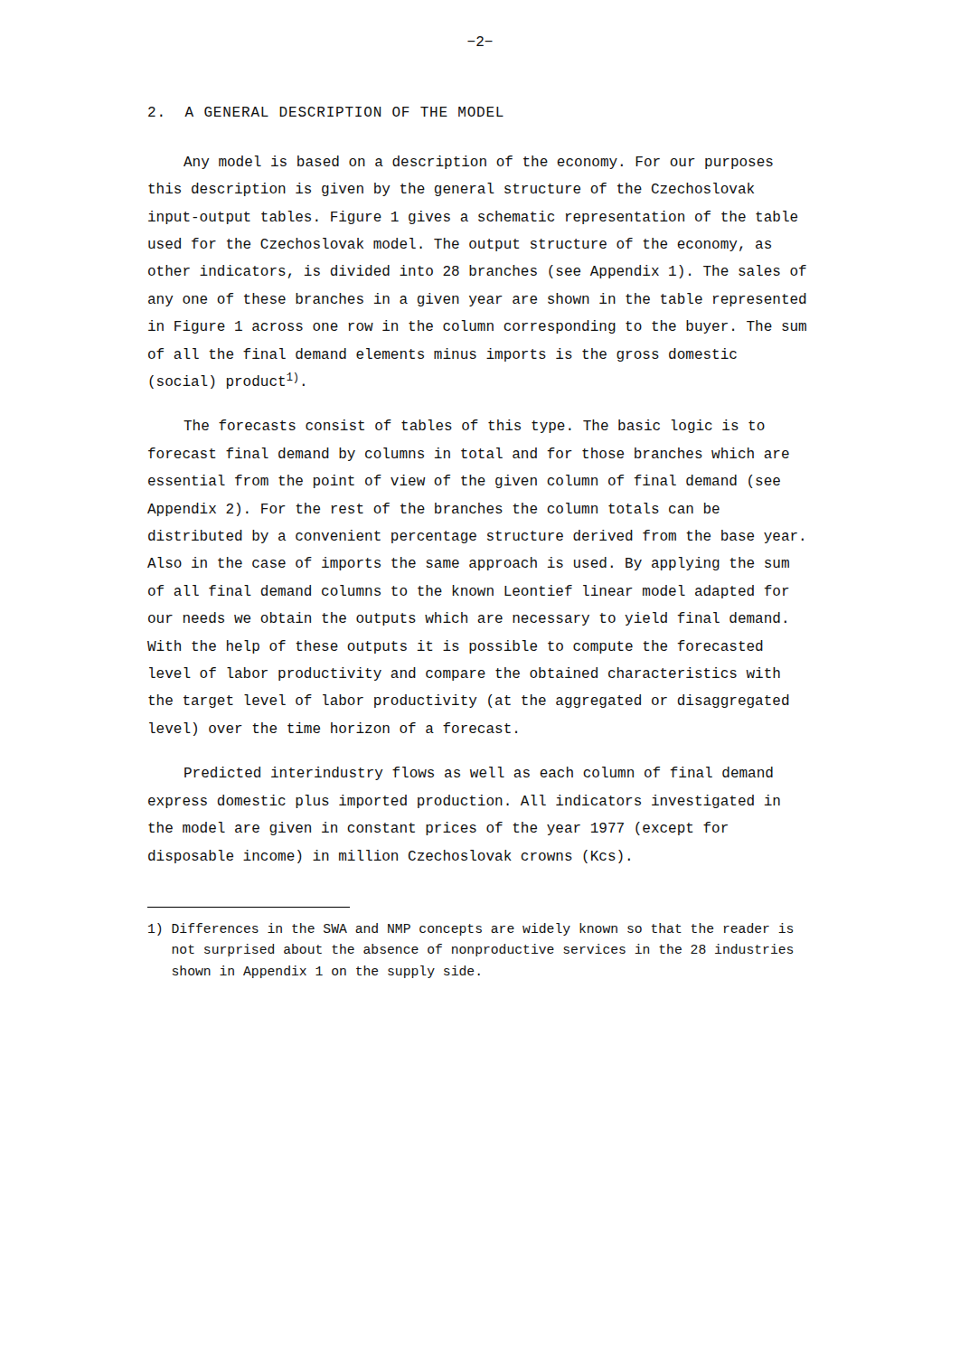−2−
2. A GENERAL DESCRIPTION OF THE MODEL
Any model is based on a description of the economy. For our purposes this description is given by the general structure of the Czechoslovak input-output tables. Figure 1 gives a schematic representation of the table used for the Czechoslovak model. The output structure of the economy, as other indicators, is divided into 28 branches (see Appendix 1). The sales of any one of these branches in a given year are shown in the table represented in Figure 1 across one row in the column corresponding to the buyer. The sum of all the final demand elements minus imports is the gross domestic (social) product1).
The forecasts consist of tables of this type. The basic logic is to forecast final demand by columns in total and for those branches which are essential from the point of view of the given column of final demand (see Appendix 2). For the rest of the branches the column totals can be distributed by a convenient percentage structure derived from the base year. Also in the case of imports the same approach is used. By applying the sum of all final demand columns to the known Leontief linear model adapted for our needs we obtain the outputs which are necessary to yield final demand. With the help of these outputs it is possible to compute the forecasted level of labor productivity and compare the obtained characteristics with the target level of labor productivity (at the aggregated or disaggregated level) over the time horizon of a forecast.
Predicted interindustry flows as well as each column of final demand express domestic plus imported production. All indicators investigated in the model are given in constant prices of the year 1977 (except for disposable income) in million Czechoslovak crowns (Kcs).
1) Differences in the SWA and NMP concepts are widely known so that the reader is not surprised about the absence of nonproductive services in the 28 industries shown in Appendix 1 on the supply side.